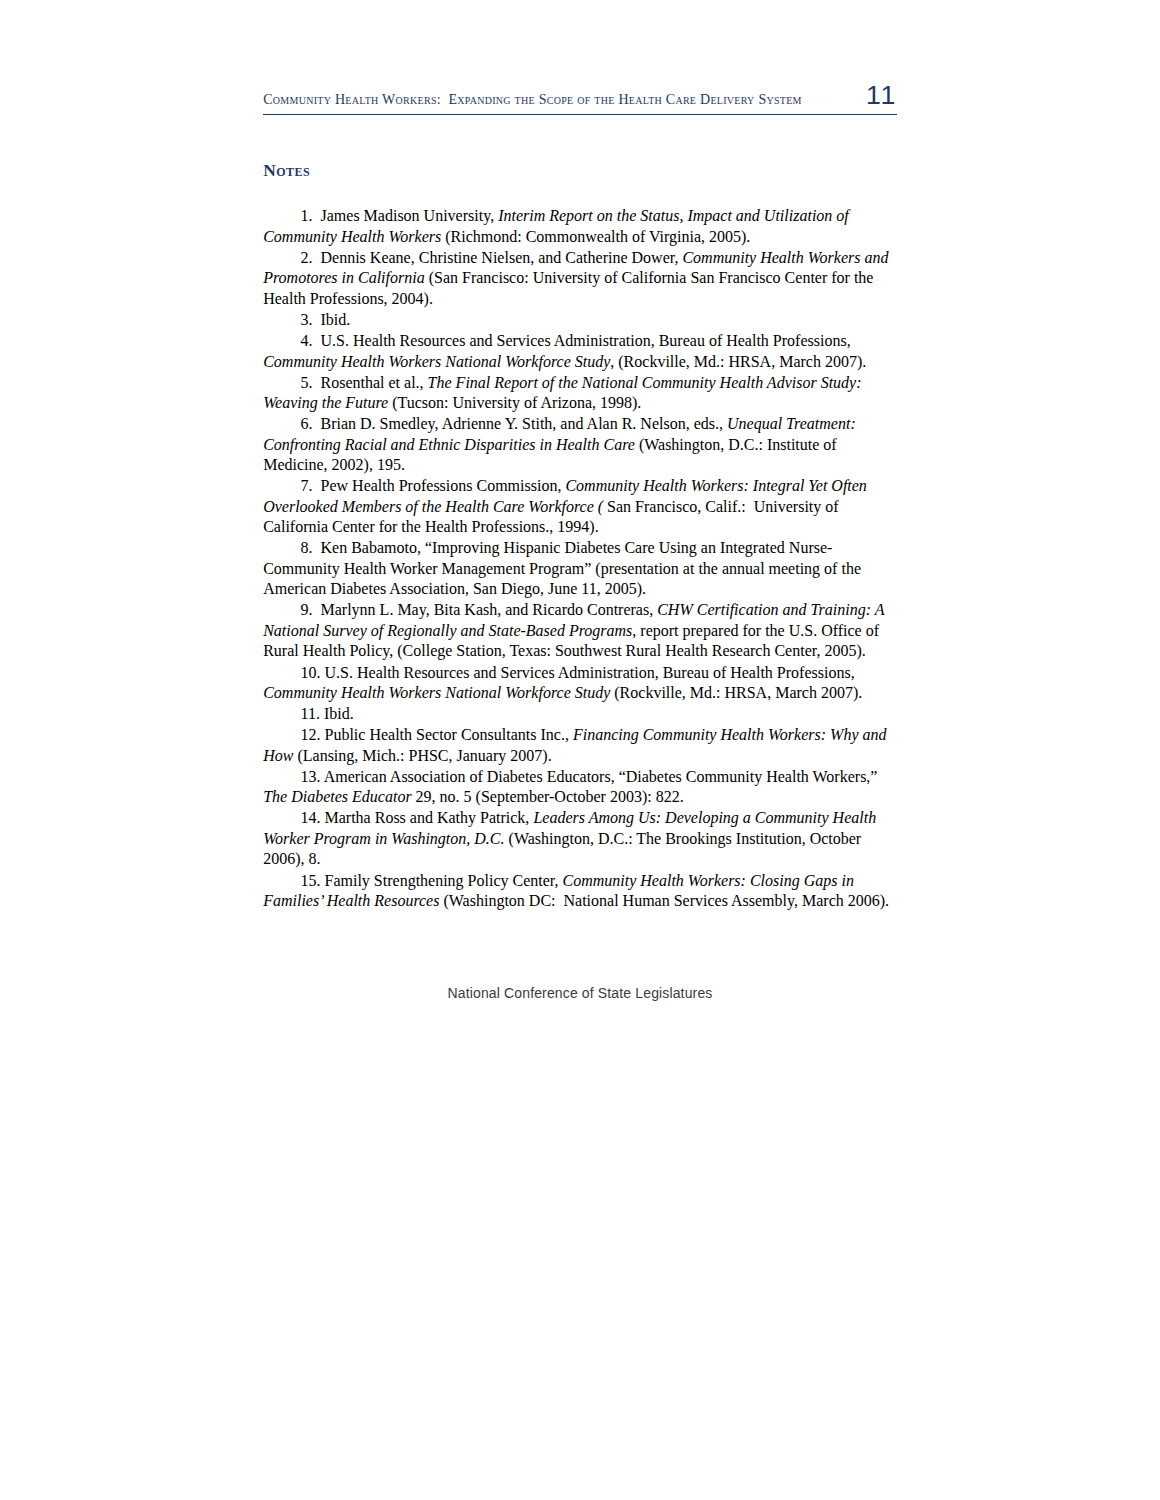Community Health Workers: Expanding the Scope of the Health Care Delivery System
11
Notes
1. James Madison University, Interim Report on the Status, Impact and Utilization of Community Health Workers (Richmond: Commonwealth of Virginia, 2005).
2. Dennis Keane, Christine Nielsen, and Catherine Dower, Community Health Workers and Promotores in California (San Francisco: University of California San Francisco Center for the Health Professions, 2004).
3. Ibid.
4. U.S. Health Resources and Services Administration, Bureau of Health Professions, Community Health Workers National Workforce Study, (Rockville, Md.: HRSA, March 2007).
5. Rosenthal et al., The Final Report of the National Community Health Advisor Study: Weaving the Future (Tucson: University of Arizona, 1998).
6. Brian D. Smedley, Adrienne Y. Stith, and Alan R. Nelson, eds., Unequal Treatment: Confronting Racial and Ethnic Disparities in Health Care (Washington, D.C.: Institute of Medicine, 2002), 195.
7. Pew Health Professions Commission, Community Health Workers: Integral Yet Often Overlooked Members of the Health Care Workforce ( San Francisco, Calif.: University of California Center for the Health Professions., 1994).
8. Ken Babamoto, “Improving Hispanic Diabetes Care Using an Integrated Nurse-Community Health Worker Management Program” (presentation at the annual meeting of the American Diabetes Association, San Diego, June 11, 2005).
9. Marlynn L. May, Bita Kash, and Ricardo Contreras, CHW Certification and Training: A National Survey of Regionally and State-Based Programs, report prepared for the U.S. Office of Rural Health Policy, (College Station, Texas: Southwest Rural Health Research Center, 2005).
10. U.S. Health Resources and Services Administration, Bureau of Health Professions, Community Health Workers National Workforce Study (Rockville, Md.: HRSA, March 2007).
11. Ibid.
12. Public Health Sector Consultants Inc., Financing Community Health Workers: Why and How (Lansing, Mich.: PHSC, January 2007).
13. American Association of Diabetes Educators, “Diabetes Community Health Workers,” The Diabetes Educator 29, no. 5 (September-October 2003): 822.
14. Martha Ross and Kathy Patrick, Leaders Among Us: Developing a Community Health Worker Program in Washington, D.C. (Washington, D.C.: The Brookings Institution, October 2006), 8.
15. Family Strengthening Policy Center, Community Health Workers: Closing Gaps in Families’ Health Resources (Washington DC: National Human Services Assembly, March 2006).
National Conference of State Legislatures